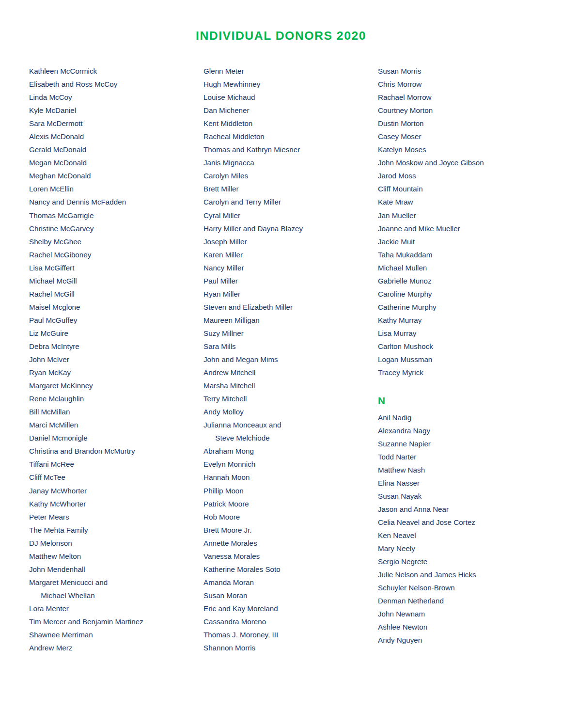INDIVIDUAL DONORS 2020
Kathleen McCormick
Elisabeth and Ross McCoy
Linda McCoy
Kyle McDaniel
Sara McDermott
Alexis McDonald
Gerald McDonald
Megan McDonald
Meghan McDonald
Loren McEllin
Nancy and Dennis McFadden
Thomas McGarrigle
Christine McGarvey
Shelby McGhee
Rachel McGiboney
Lisa McGiffert
Michael McGill
Rachel McGill
Maisel Mcglone
Paul McGuffey
Liz McGuire
Debra McIntyre
John McIver
Ryan McKay
Margaret McKinney
Rene Mclaughlin
Bill McMillan
Marci McMillen
Daniel Mcmonigle
Christina and Brandon McMurtry
Tiffani McRee
Cliff McTee
Janay McWhorter
Kathy McWhorter
Peter Mears
The Mehta Family
DJ Melonson
Matthew Melton
John Mendenhall
Margaret Menicucci and
Michael Whellan
Lora Menter
Tim Mercer and Benjamin Martinez
Shawnee Merriman
Andrew Merz
Glenn Meter
Hugh Mewhinney
Louise Michaud
Dan Michener
Kent Middleton
Racheal Middleton
Thomas and Kathryn Miesner
Janis Mignacca
Carolyn Miles
Brett Miller
Carolyn and Terry Miller
Cyral Miller
Harry Miller and Dayna Blazey
Joseph Miller
Karen Miller
Nancy Miller
Paul Miller
Ryan Miller
Steven and Elizabeth Miller
Maureen Milligan
Suzy Millner
Sara Mills
John and Megan Mims
Andrew Mitchell
Marsha Mitchell
Terry Mitchell
Andy Molloy
Julianna Monceaux and
Steve Melchiode
Abraham Mong
Evelyn Monnich
Hannah Moon
Phillip Moon
Patrick Moore
Rob Moore
Brett Moore Jr.
Annette Morales
Vanessa Morales
Katherine Morales Soto
Amanda Moran
Susan Moran
Eric and Kay Moreland
Cassandra Moreno
Thomas J. Moroney, III
Shannon Morris
Susan Morris
Chris Morrow
Rachael Morrow
Courtney Morton
Dustin Morton
Casey Moser
Katelyn Moses
John Moskow and Joyce Gibson
Jarod Moss
Cliff Mountain
Kate Mraw
Jan Mueller
Joanne and Mike Mueller
Jackie Muit
Taha Mukaddam
Michael Mullen
Gabrielle Munoz
Caroline Murphy
Catherine Murphy
Kathy Murray
Lisa Murray
Carlton Mushock
Logan Mussman
Tracey Myrick
N
Anil Nadig
Alexandra Nagy
Suzanne Napier
Todd Narter
Matthew Nash
Elina Nasser
Susan Nayak
Jason and Anna Near
Celia Neavel and Jose Cortez
Ken Neavel
Mary Neely
Sergio Negrete
Julie Nelson and James Hicks
Schuyler Nelson-Brown
Denman Netherland
John Newnam
Ashlee Newton
Andy Nguyen